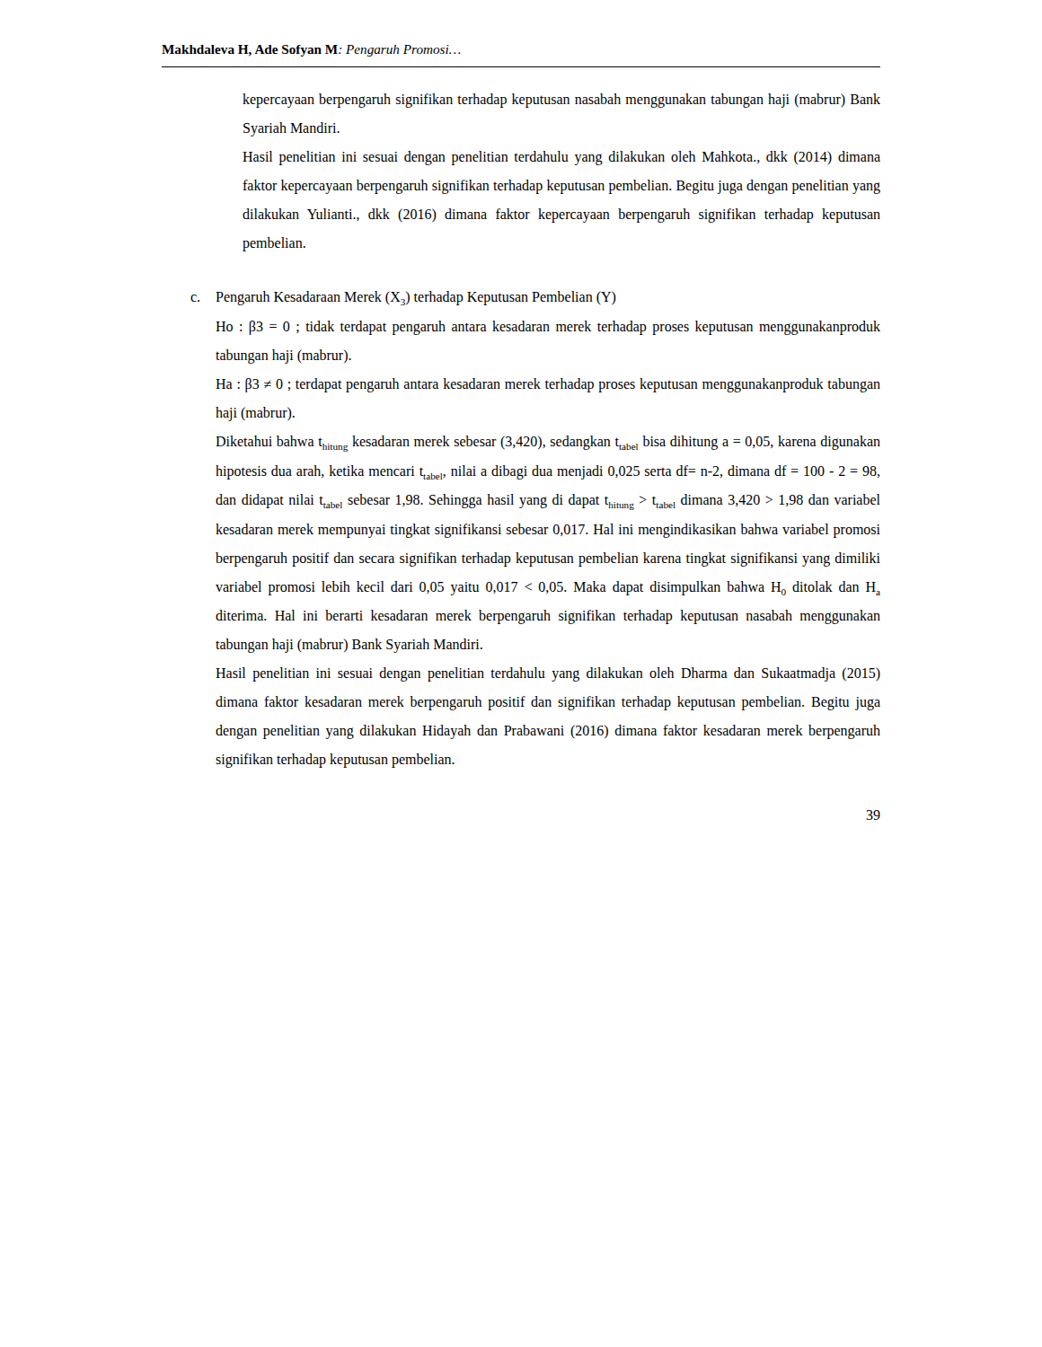Makhdaleva H, Ade Sofyan M: Pengaruh Promosi…
kepercayaan berpengaruh signifikan terhadap keputusan nasabah menggunakan tabungan haji (mabrur) Bank Syariah Mandiri.
Hasil penelitian ini sesuai dengan penelitian terdahulu yang dilakukan oleh Mahkota., dkk (2014) dimana faktor kepercayaan berpengaruh signifikan terhadap keputusan pembelian. Begitu juga dengan penelitian yang dilakukan Yulianti., dkk (2016) dimana faktor kepercayaan berpengaruh signifikan terhadap keputusan pembelian.
c.
Pengaruh Kesadaraan Merek (X3) terhadap Keputusan Pembelian (Y)
Ho : β3 = 0 ; tidak terdapat pengaruh antara kesadaran merek terhadap proses keputusan menggunakanproduk tabungan haji (mabrur).
Ha : β3 ≠ 0 ; terdapat pengaruh antara kesadaran merek terhadap proses keputusan menggunakanproduk tabungan haji (mabrur).
Diketahui bahwa thitung kesadaran merek sebesar (3,420), sedangkan ttabel bisa dihitung a = 0,05, karena digunakan hipotesis dua arah, ketika mencari ttabel, nilai a dibagi dua menjadi 0,025 serta df= n-2, dimana df = 100 - 2 = 98, dan didapat nilai ttabel sebesar 1,98. Sehingga hasil yang di dapat thitung > ttabel dimana 3,420 > 1,98 dan variabel kesadaran merek mempunyai tingkat signifikansi sebesar 0,017. Hal ini mengindikasikan bahwa variabel promosi berpengaruh positif dan secara signifikan terhadap keputusan pembelian karena tingkat signifikansi yang dimiliki variabel promosi lebih kecil dari 0,05 yaitu 0,017 < 0,05. Maka dapat disimpulkan bahwa H0 ditolak dan Ha diterima. Hal ini berarti kesadaran merek berpengaruh signifikan terhadap keputusan nasabah menggunakan tabungan haji (mabrur) Bank Syariah Mandiri.
Hasil penelitian ini sesuai dengan penelitian terdahulu yang dilakukan oleh Dharma dan Sukaatmadja (2015) dimana faktor kesadaran merek berpengaruh positif dan signifikan terhadap keputusan pembelian. Begitu juga dengan penelitian yang dilakukan Hidayah dan Prabawani (2016) dimana faktor kesadaran merek berpengaruh signifikan terhadap keputusan pembelian.
39